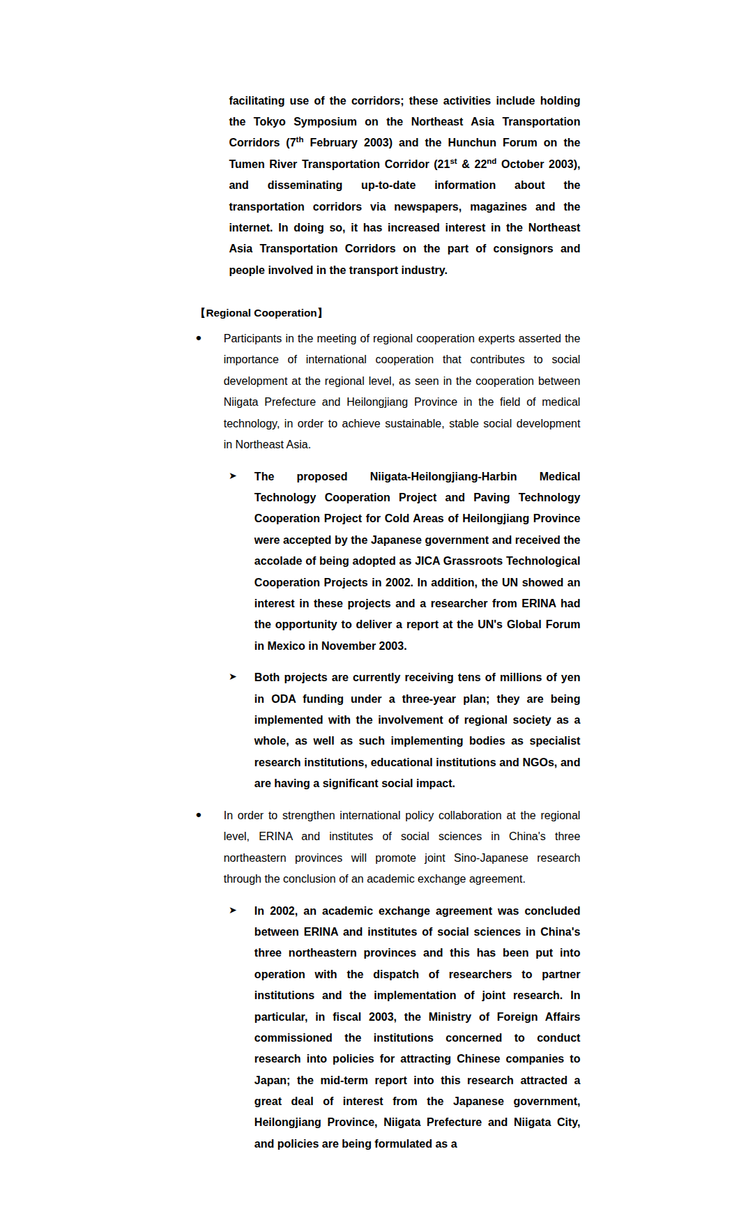facilitating use of the corridors; these activities include holding the Tokyo Symposium on the Northeast Asia Transportation Corridors (7th February 2003) and the Hunchun Forum on the Tumen River Transportation Corridor (21st & 22nd October 2003), and disseminating up-to-date information about the transportation corridors via newspapers, magazines and the internet. In doing so, it has increased interest in the Northeast Asia Transportation Corridors on the part of consignors and people involved in the transport industry.
【Regional Cooperation】
Participants in the meeting of regional cooperation experts asserted the importance of international cooperation that contributes to social development at the regional level, as seen in the cooperation between Niigata Prefecture and Heilongjiang Province in the field of medical technology, in order to achieve sustainable, stable social development in Northeast Asia.
The proposed Niigata-Heilongjiang-Harbin Medical Technology Cooperation Project and Paving Technology Cooperation Project for Cold Areas of Heilongjiang Province were accepted by the Japanese government and received the accolade of being adopted as JICA Grassroots Technological Cooperation Projects in 2002. In addition, the UN showed an interest in these projects and a researcher from ERINA had the opportunity to deliver a report at the UN's Global Forum in Mexico in November 2003.
Both projects are currently receiving tens of millions of yen in ODA funding under a three-year plan; they are being implemented with the involvement of regional society as a whole, as well as such implementing bodies as specialist research institutions, educational institutions and NGOs, and are having a significant social impact.
In order to strengthen international policy collaboration at the regional level, ERINA and institutes of social sciences in China's three northeastern provinces will promote joint Sino-Japanese research through the conclusion of an academic exchange agreement.
In 2002, an academic exchange agreement was concluded between ERINA and institutes of social sciences in China's three northeastern provinces and this has been put into operation with the dispatch of researchers to partner institutions and the implementation of joint research. In particular, in fiscal 2003, the Ministry of Foreign Affairs commissioned the institutions concerned to conduct research into policies for attracting Chinese companies to Japan; the mid-term report into this research attracted a great deal of interest from the Japanese government, Heilongjiang Province, Niigata Prefecture and Niigata City, and policies are being formulated as a